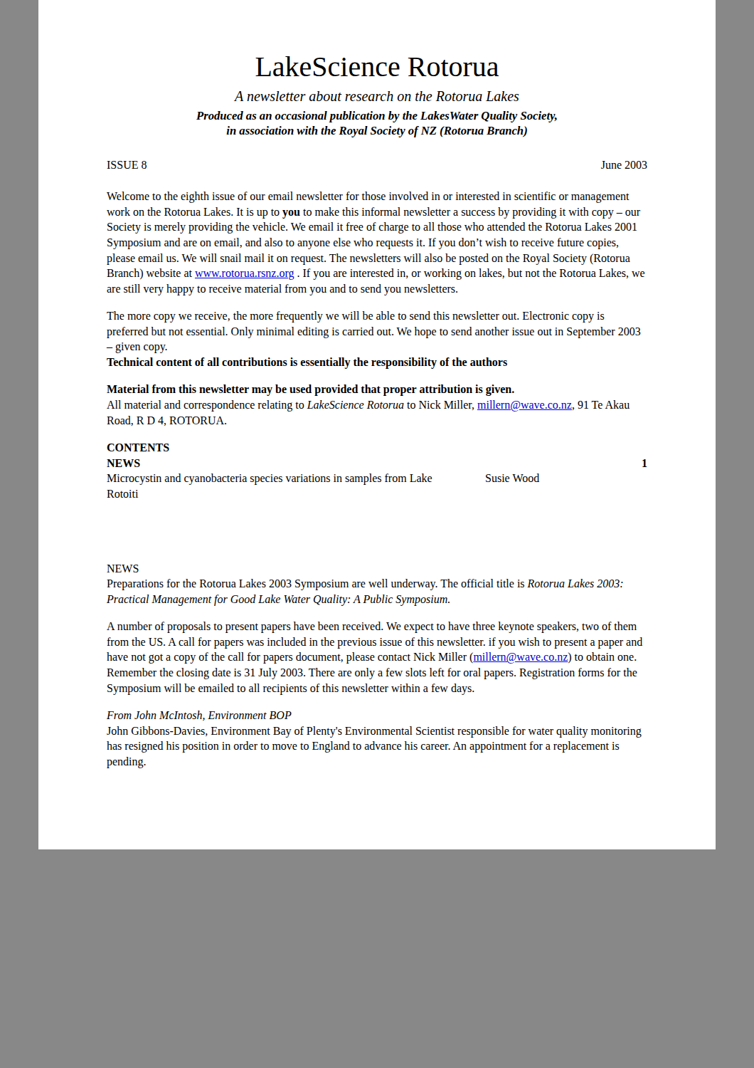LakeScience Rotorua
A newsletter about research on the Rotorua Lakes
Produced as an occasional publication by the LakesWater Quality Society,
in association with the Royal Society of NZ (Rotorua Branch)
ISSUE 8 June 2003
Welcome to the eighth issue of our email newsletter for those involved in or interested in scientific or management work on the Rotorua Lakes. It is up to you to make this informal newsletter a success by providing it with copy – our Society is merely providing the vehicle. We email it free of charge to all those who attended the Rotorua Lakes 2001 Symposium and are on email, and also to anyone else who requests it. If you don’t wish to receive future copies, please email us. We will snail mail it on request. The newsletters will also be posted on the Royal Society (Rotorua Branch) website at www.rotorua.rsnz.org . If you are interested in, or working on lakes, but not the Rotorua Lakes, we are still very happy to receive material from you and to send you newsletters.
The more copy we receive, the more frequently we will be able to send this newsletter out. Electronic copy is preferred but not essential. Only minimal editing is carried out. We hope to send another issue out in September 2003 – given copy.
Technical content of all contributions is essentially the responsibility of the authors
Material from this newsletter may be used provided that proper attribution is given.
All material and correspondence relating to LakeScience Rotorua to Nick Miller, millern@wave.co.nz, 91 Te Akau Road, R D 4, ROTORUA.
CONTENTS
NEWS 1
Microcystin and cyanobacteria species variations in samples from Lake Rotoiti Susie Wood
NEWS
Preparations for the Rotorua Lakes 2003 Symposium are well underway. The official title is Rotorua Lakes 2003: Practical Management for Good Lake Water Quality: A Public Symposium.
A number of proposals to present papers have been received. We expect to have three keynote speakers, two of them from the US. A call for papers was included in the previous issue of this newsletter. if you wish to present a paper and have not got a copy of the call for papers document, please contact Nick Miller (millern@wave.co.nz) to obtain one. Remember the closing date is 31 July 2003. There are only a few slots left for oral papers. Registration forms for the Symposium will be emailed to all recipients of this newsletter within a few days.
From John McIntosh, Environment BOP
John Gibbons-Davies, Environment Bay of Plenty's Environmental Scientist responsible for water quality monitoring has resigned his position in order to move to England to advance his career. An appointment for a replacement is pending.